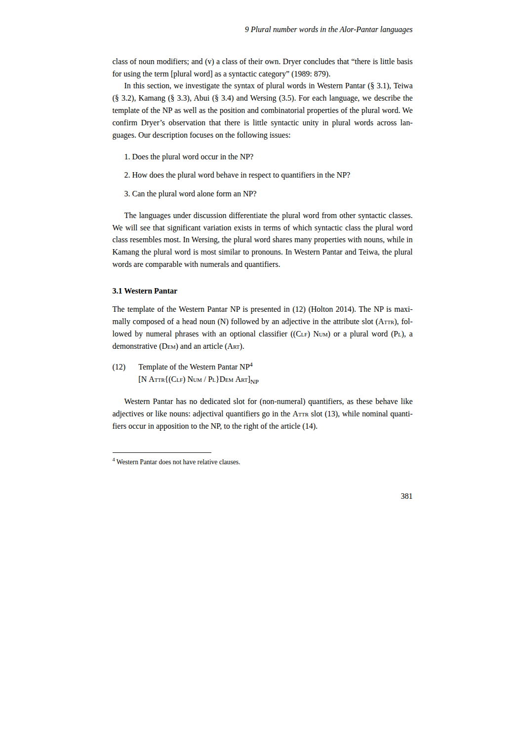9 Plural number words in the Alor-Pantar languages
class of noun modifiers; and (v) a class of their own. Dryer concludes that “there is little basis for using the term [plural word] as a syntactic category” (1989: 879).
In this section, we investigate the syntax of plural words in Western Pantar (§ 3.1), Teiwa (§ 3.2), Kamang (§ 3.3), Abui (§ 3.4) and Wersing (3.5). For each language, we describe the template of the NP as well as the position and combinatorial properties of the plural word. We confirm Dryer’s observation that there is little syntactic unity in plural words across languages. Our description focuses on the following issues:
Does the plural word occur in the NP?
How does the plural word behave in respect to quantifiers in the NP?
Can the plural word alone form an NP?
The languages under discussion differentiate the plural word from other syntactic classes. We will see that significant variation exists in terms of which syntactic class the plural word class resembles most. In Wersing, the plural word shares many properties with nouns, while in Kamang the plural word is most similar to pronouns. In Western Pantar and Teiwa, the plural words are comparable with numerals and quantifiers.
3.1 Western Pantar
The template of the Western Pantar NP is presented in (12) (Holton 2014). The NP is maximally composed of a head noun (N) followed by an adjective in the attribute slot (Attr), followed by numeral phrases with an optional classifier ((Clf) Num) or a plural word (Pl), a demonstrative (Dem) and an article (Art).
(12) Template of the Western Pantar NP4 [N Attr{(Clf) Num / Pl}Dem Art]NP
Western Pantar has no dedicated slot for (non-numeral) quantifiers, as these behave like adjectives or like nouns: adjectival quantifiers go in the Attr slot (13), while nominal quantifiers occur in apposition to the NP, to the right of the article (14).
4 Western Pantar does not have relative clauses.
381